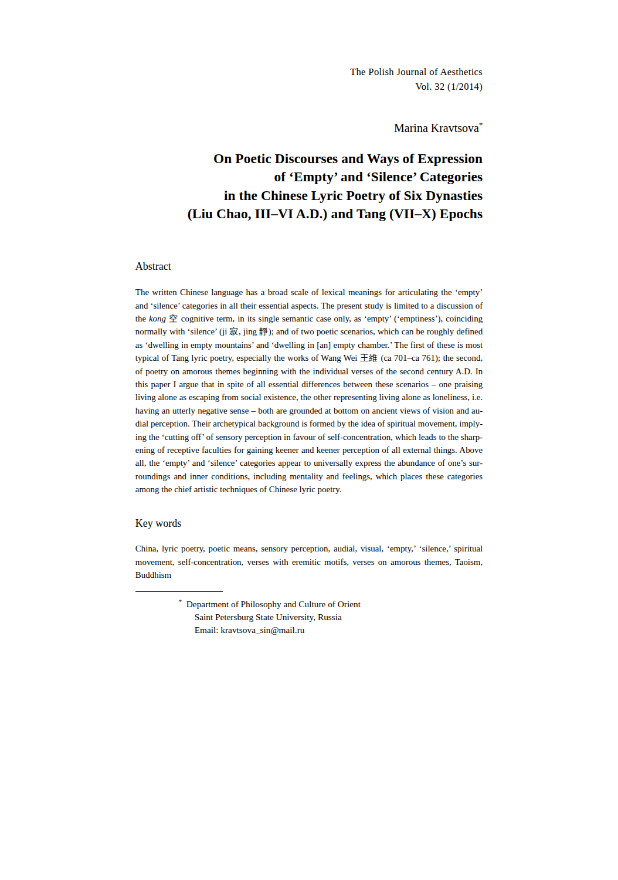The Polish Journal of Aesthetics
Vol. 32 (1/2014)
Marina Kravtsova*
On Poetic Discourses and Ways of Expression
of ‘Empty’ and ‘Silence’ Categories
in the Chinese Lyric Poetry of Six Dynasties
(Liu Chao, III–VI A.D.) and Tang (VII–X) Epochs
Abstract
The written Chinese language has a broad scale of lexical meanings for articulating the ‘empty’ and ‘silence’ categories in all their essential aspects. The present study is limited to a discussion of the kong 空 cognitive term, in its single semantic case only, as ‘empty’ (‘emptiness’), coinciding normally with ‘silence’ (ji 寂, jing 靜); and of two poetic scenarios, which can be roughly defined as ‘dwelling in empty mountains’ and ‘dwelling in [an] empty chamber.’ The first of these is most typical of Tang lyric poetry, especially the works of Wang Wei 王維 (ca 701–ca 761); the second, of poetry on amorous themes beginning with the individual verses of the second century A.D. In this paper I argue that in spite of all essential differences between these scenarios – one praising living alone as escaping from social existence, the other representing living alone as loneliness, i.e. having an utterly negative sense – both are grounded at bottom on ancient views of vision and audial perception. Their archetypical background is formed by the idea of spiritual movement, implying the ‘cutting off’ of sensory perception in favour of self-concentration, which leads to the sharpening of receptive faculties for gaining keener and keener perception of all external things. Above all, the ‘empty’ and ‘silence’ categories appear to universally express the abundance of one’s surroundings and inner conditions, including mentality and feelings, which places these categories among the chief artistic techniques of Chinese lyric poetry.
Key words
China, lyric poetry, poetic means, sensory perception, audial, visual, ‘empty,’ ‘silence,’ spiritual movement, self-concentration, verses with eremitic motifs, verses on amorous themes, Taoism, Buddhism
* Department of Philosophy and Culture of Orient
Saint Petersburg State University, Russia
Email: kravtsova_sin@mail.ru